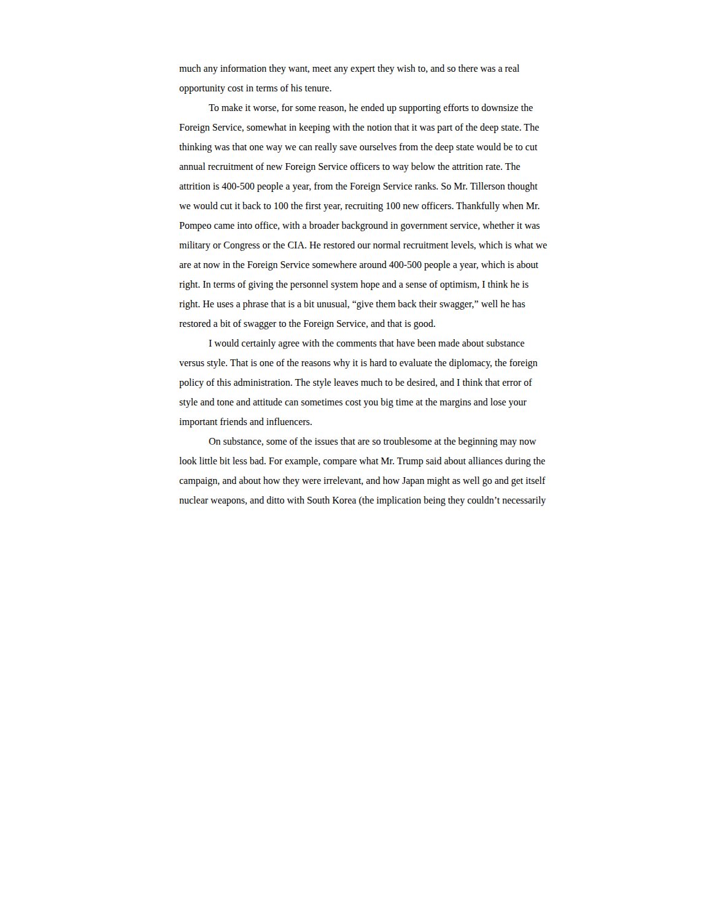much any information they want, meet any expert they wish to, and so there was a real opportunity cost in terms of his tenure.
To make it worse, for some reason, he ended up supporting efforts to downsize the Foreign Service, somewhat in keeping with the notion that it was part of the deep state. The thinking was that one way we can really save ourselves from the deep state would be to cut annual recruitment of new Foreign Service officers to way below the attrition rate. The attrition is 400-500 people a year, from the Foreign Service ranks. So Mr. Tillerson thought we would cut it back to 100 the first year, recruiting 100 new officers. Thankfully when Mr. Pompeo came into office, with a broader background in government service, whether it was military or Congress or the CIA. He restored our normal recruitment levels, which is what we are at now in the Foreign Service somewhere around 400-500 people a year, which is about right. In terms of giving the personnel system hope and a sense of optimism, I think he is right. He uses a phrase that is a bit unusual, “give them back their swagger,” well he has restored a bit of swagger to the Foreign Service, and that is good.
I would certainly agree with the comments that have been made about substance versus style. That is one of the reasons why it is hard to evaluate the diplomacy, the foreign policy of this administration. The style leaves much to be desired, and I think that error of style and tone and attitude can sometimes cost you big time at the margins and lose your important friends and influencers.
On substance, some of the issues that are so troublesome at the beginning may now look little bit less bad. For example, compare what Mr. Trump said about alliances during the campaign, and about how they were irrelevant, and how Japan might as well go and get itself nuclear weapons, and ditto with South Korea (the implication being they couldn’t necessarily